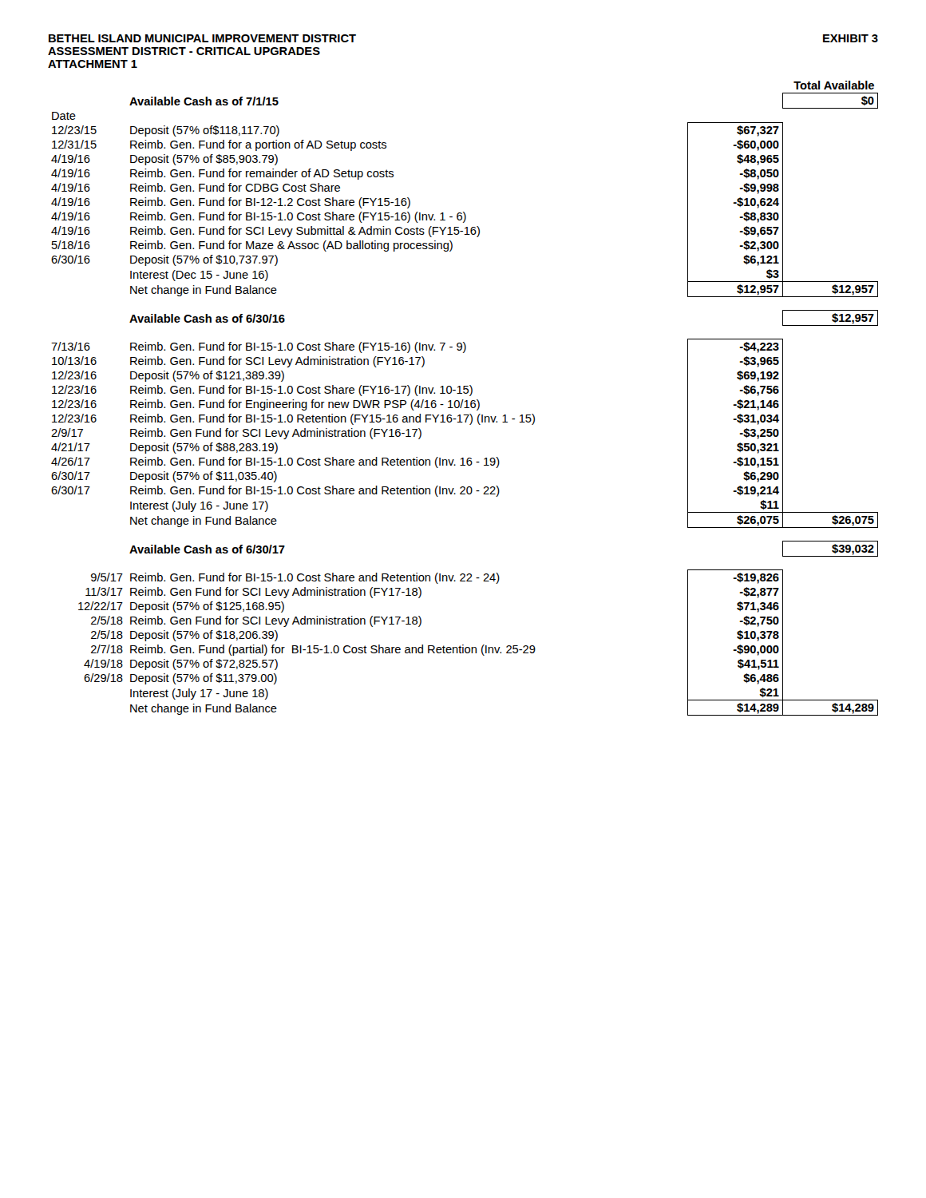BETHEL ISLAND MUNICIPAL IMPROVEMENT DISTRICT
EXHIBIT 3
ASSESSMENT DISTRICT - CRITICAL UPGRADES
ATTACHMENT 1
| | | | Total Available |
| | Available Cash as of 7/1/15 | | $0 |
| Date | | | |
| 12/23/15 | Deposit (57% of$118,117.70) | $67,327 | |
| 12/31/15 | Reimb. Gen. Fund for a portion of AD Setup costs | -$60,000 | |
| 4/19/16 | Deposit (57% of $85,903.79) | $48,965 | |
| 4/19/16 | Reimb. Gen. Fund for remainder of AD Setup costs | -$8,050 | |
| 4/19/16 | Reimb. Gen. Fund for CDBG Cost Share | -$9,998 | |
| 4/19/16 | Reimb. Gen. Fund for BI-12-1.2 Cost Share (FY15-16) | -$10,624 | |
| 4/19/16 | Reimb. Gen. Fund for BI-15-1.0 Cost Share (FY15-16) (Inv. 1 - 6) | -$8,830 | |
| 4/19/16 | Reimb. Gen. Fund for SCI Levy Submittal & Admin Costs (FY15-16) | -$9,657 | |
| 5/18/16 | Reimb. Gen. Fund for Maze & Assoc (AD balloting processing) | -$2,300 | |
| 6/30/16 | Deposit (57% of $10,737.97) | $6,121 | |
| | Interest (Dec 15 - June 16) | $3 | |
| | Net change in Fund Balance | $12,957 | $12,957 |
| | Available Cash as of 6/30/16 | | $12,957 |
| 7/13/16 | Reimb. Gen. Fund for BI-15-1.0 Cost Share (FY15-16) (Inv. 7 - 9) | -$4,223 | |
| 10/13/16 | Reimb. Gen. Fund for SCI Levy Administration (FY16-17) | -$3,965 | |
| 12/23/16 | Deposit (57% of $121,389.39) | $69,192 | |
| 12/23/16 | Reimb. Gen. Fund for BI-15-1.0 Cost Share (FY16-17) (Inv. 10-15) | -$6,756 | |
| 12/23/16 | Reimb. Gen. Fund for Engineering for new DWR PSP (4/16 - 10/16) | -$21,146 | |
| 12/23/16 | Reimb. Gen. Fund for BI-15-1.0 Retention (FY15-16 and FY16-17) (Inv. 1 - 15) | -$31,034 | |
| 2/9/17 | Reimb. Gen Fund for SCI Levy Administration (FY16-17) | -$3,250 | |
| 4/21/17 | Deposit (57% of $88,283.19) | $50,321 | |
| 4/26/17 | Reimb. Gen. Fund for BI-15-1.0 Cost Share and Retention (Inv. 16 - 19) | -$10,151 | |
| 6/30/17 | Deposit (57% of $11,035.40) | $6,290 | |
| 6/30/17 | Reimb. Gen. Fund for BI-15-1.0 Cost Share and Retention (Inv. 20 - 22) | -$19,214 | |
| | Interest (July 16 - June 17) | $11 | |
| | Net change in Fund Balance | $26,075 | $26,075 |
| | Available Cash as of 6/30/17 | | $39,032 |
| 9/5/17 | Reimb. Gen. Fund for BI-15-1.0 Cost Share and Retention (Inv. 22 - 24) | -$19,826 | |
| 11/3/17 | Reimb. Gen Fund for SCI Levy Administration (FY17-18) | -$2,877 | |
| 12/22/17 | Deposit (57% of $125,168.95) | $71,346 | |
| 2/5/18 | Reimb. Gen Fund for SCI Levy Administration (FY17-18) | -$2,750 | |
| 2/5/18 | Deposit (57% of $18,206.39) | $10,378 | |
| 2/7/18 | Reimb. Gen. Fund (partial) for BI-15-1.0 Cost Share and Retention (Inv. 25-29 | -$90,000 | |
| 4/19/18 | Deposit (57% of $72,825.57) | $41,511 | |
| 6/29/18 | Deposit (57% of $11,379.00) | $6,486 | |
| | Interest (July 17 - June 18) | $21 | |
| | Net change in Fund Balance | $14,289 | $14,289 |